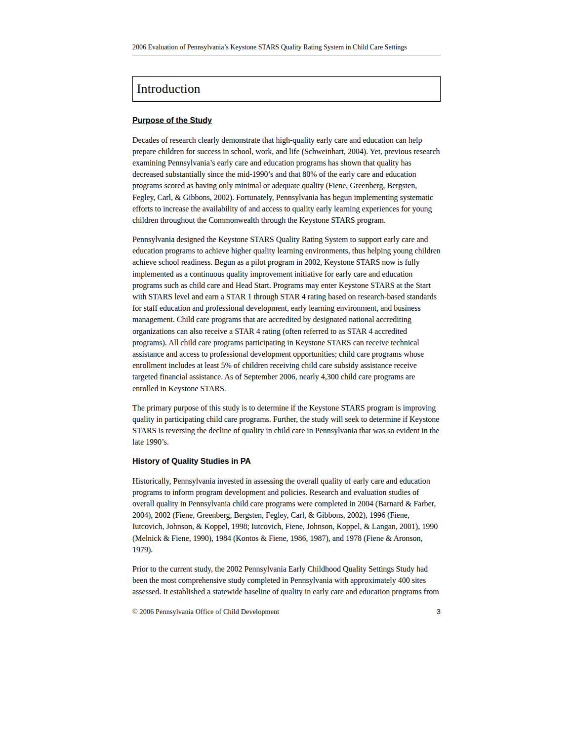2006 Evaluation of Pennsylvania’s Keystone STARS Quality Rating System in Child Care Settings
Introduction
Purpose of the Study
Decades of research clearly demonstrate that high-quality early care and education can help prepare children for success in school, work, and life (Schweinhart, 2004). Yet, previous research examining Pennsylvania’s early care and education programs has shown that quality has decreased substantially since the mid-1990’s and that 80% of the early care and education programs scored as having only minimal or adequate quality (Fiene, Greenberg, Bergsten, Fegley, Carl, & Gibbons, 2002). Fortunately, Pennsylvania has begun implementing systematic efforts to increase the availability of and access to quality early learning experiences for young children throughout the Commonwealth through the Keystone STARS program.
Pennsylvania designed the Keystone STARS Quality Rating System to support early care and education programs to achieve higher quality learning environments, thus helping young children achieve school readiness. Begun as a pilot program in 2002, Keystone STARS now is fully implemented as a continuous quality improvement initiative for early care and education programs such as child care and Head Start. Programs may enter Keystone STARS at the Start with STARS level and earn a STAR 1 through STAR 4 rating based on research-based standards for staff education and professional development, early learning environment, and business management. Child care programs that are accredited by designated national accrediting organizations can also receive a STAR 4 rating (often referred to as STAR 4 accredited programs). All child care programs participating in Keystone STARS can receive technical assistance and access to professional development opportunities; child care programs whose enrollment includes at least 5% of children receiving child care subsidy assistance receive targeted financial assistance. As of September 2006, nearly 4,300 child care programs are enrolled in Keystone STARS.
The primary purpose of this study is to determine if the Keystone STARS program is improving quality in participating child care programs. Further, the study will seek to determine if Keystone STARS is reversing the decline of quality in child care in Pennsylvania that was so evident in the late 1990’s.
History of Quality Studies in PA
Historically, Pennsylvania invested in assessing the overall quality of early care and education programs to inform program development and policies. Research and evaluation studies of overall quality in Pennsylvania child care programs were completed in 2004 (Barnard & Farber, 2004), 2002 (Fiene, Greenberg, Bergsten, Fegley, Carl, & Gibbons, 2002), 1996 (Fiene, Iutcovich, Johnson, & Koppel, 1998; Iutcovich, Fiene, Johnson, Koppel, & Langan, 2001), 1990 (Melnick & Fiene, 1990), 1984 (Kontos & Fiene, 1986, 1987), and 1978 (Fiene & Aronson, 1979).
Prior to the current study, the 2002 Pennsylvania Early Childhood Quality Settings Study had been the most comprehensive study completed in Pennsylvania with approximately 400 sites assessed. It established a statewide baseline of quality in early care and education programs from
© 2006 Pennsylvania Office of Child Development 3